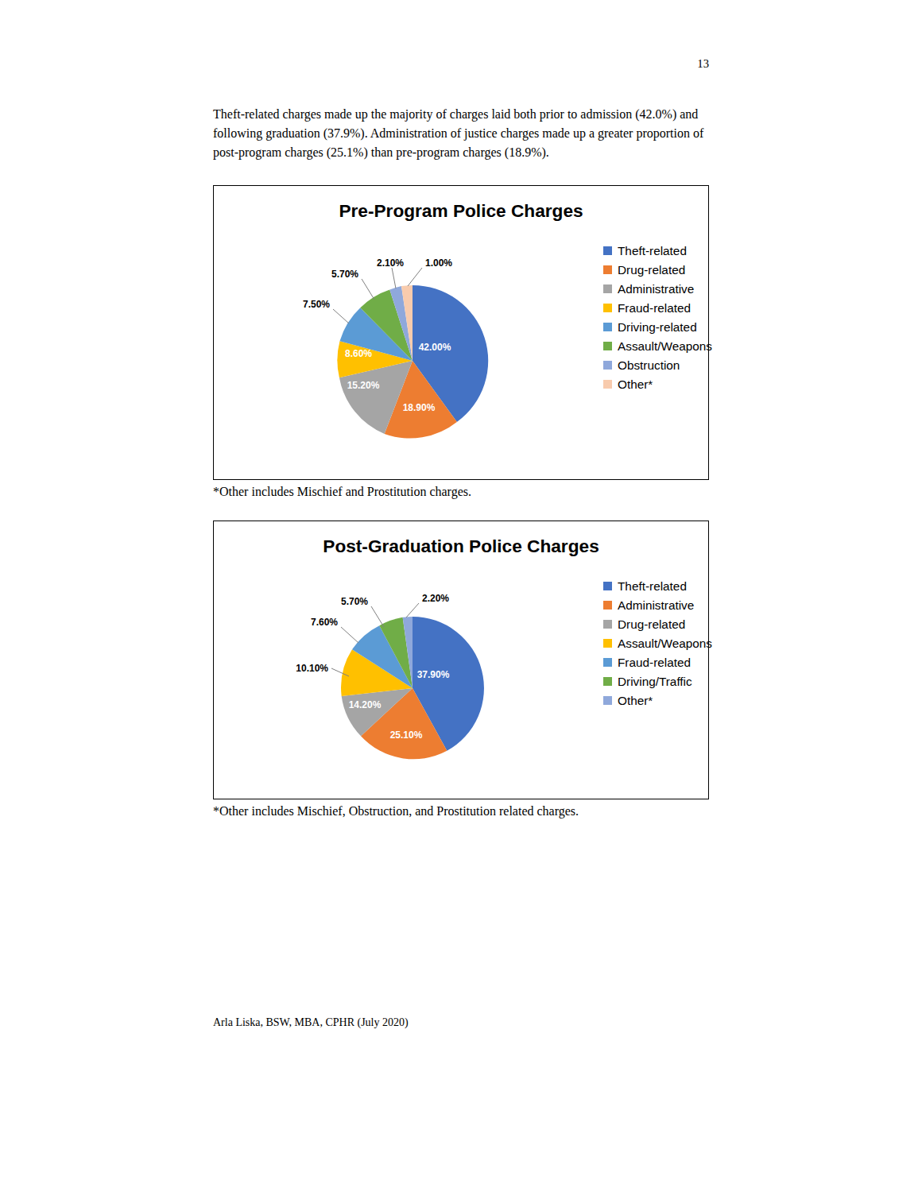13
Theft-related charges made up the majority of charges laid both prior to admission (42.0%) and following graduation (37.9%). Administration of justice charges made up a greater proportion of post-program charges (25.1%) than pre-program charges (18.9%).
Pre-Program Police Charges
42.00% 18.90% 15.20% 8.60% 7.50% 5.70% 2.10% 1.00%
Theft-related
Drug-related
Administrative
Fraud-related
Driving-related
Assault/Weapons
Obstruction
Other*
*Other includes Mischief and Prostitution charges.
Post-Graduation Police Charges
37.90% 25.10% 14.20% 10.10% 7.60% 5.70% 2.20%
Theft-related
Administrative
Drug-related
Assault/Weapons
Fraud-related
Driving/Traffic
Other*
*Other includes Mischief, Obstruction, and Prostitution related charges.
Arla Liska, BSW, MBA, CPHR (July 2020)